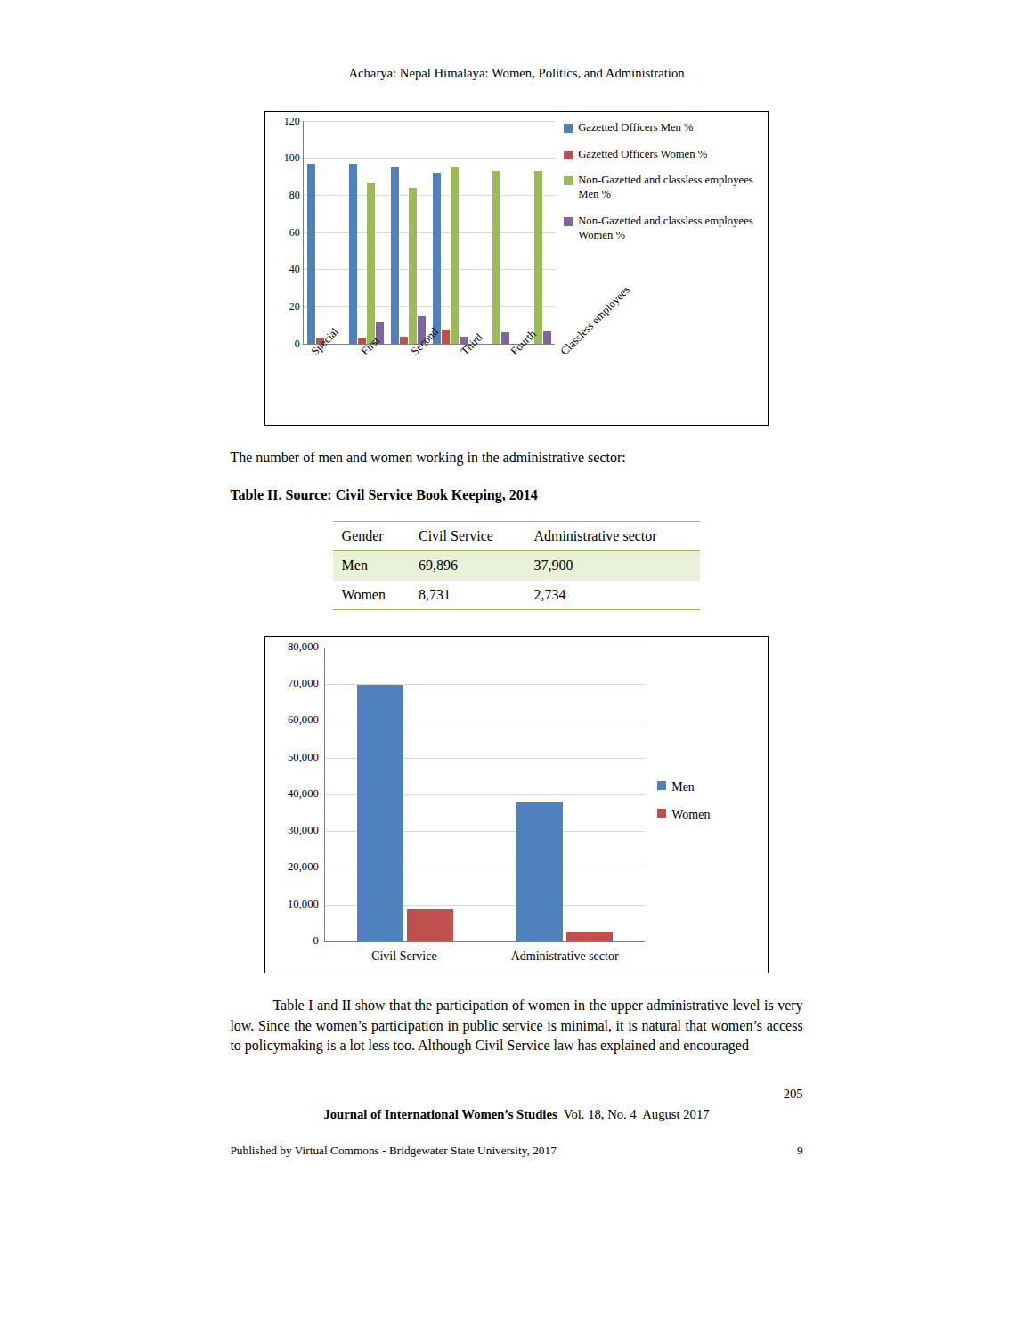Acharya: Nepal Himalaya: Women, Politics, and Administration
120 100 80 60 40 20 0
Special First Second Third Fourth Classless employees
Gazetted Officers Men %
Gazetted Officers Women %
Non-Gazetted and classless employees Men %
Non-Gazetted and classless employees Women %
The number of men and women working in the administrative sector:
Table II. Source: Civil Service Book Keeping, 2014
| Gender | Civil Service | Administrative sector |
| --- | --- | --- |
| Men | 69,896 | 37,900 |
| Women | 8,731 | 2,734 |
80,000 70,000 60,000 50,000 40,000 30,000 20,000 10,000 0
Civil Service
Administrative sector
Men
Women
Table I and II show that the participation of women in the upper administrative level is very low. Since the women’s participation in public service is minimal, it is natural that women’s access to policymaking is a lot less too. Although Civil Service law has explained and encouraged
205
Journal of International Women’s Studies Vol. 18, No. 4 August 2017
Published by Virtual Commons - Bridgewater State University, 2017
9